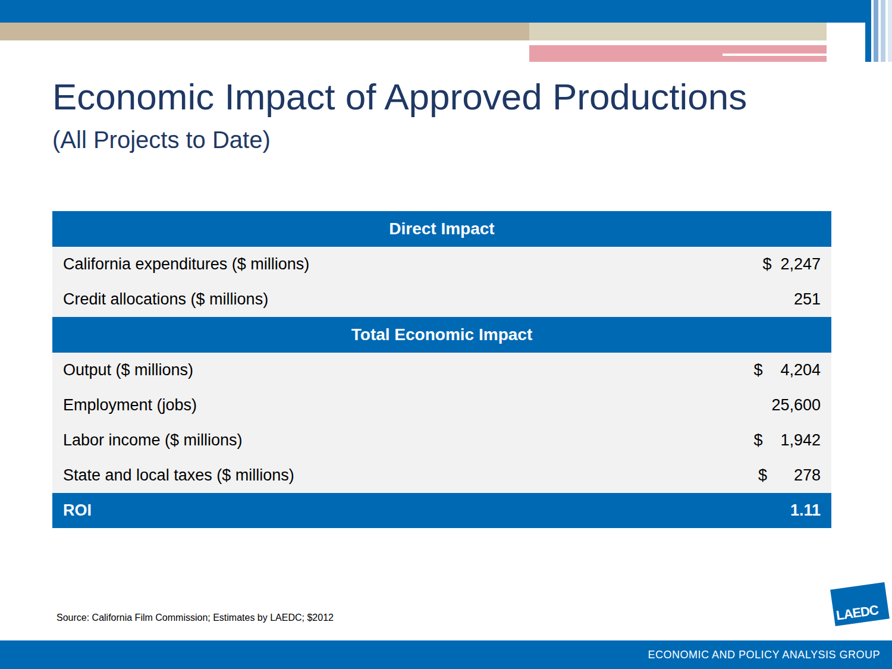Economic Impact of Approved Productions (All Projects to Date)
| Direct Impact |
| --- |
| California expenditures ($ millions) | $ 2,247 |
| Credit allocations ($ millions) | 251 |
| Total Economic Impact |
| Output ($ millions) | $ 4,204 |
| Employment (jobs) | 25,600 |
| Labor income ($ millions) | $ 1,942 |
| State and local taxes ($ millions) | $ 278 |
| ROI | 1.11 |
Source: California Film Commission; Estimates by LAEDC; $2012
LAEDC
ECONOMIC AND POLICY ANALYSIS GROUP